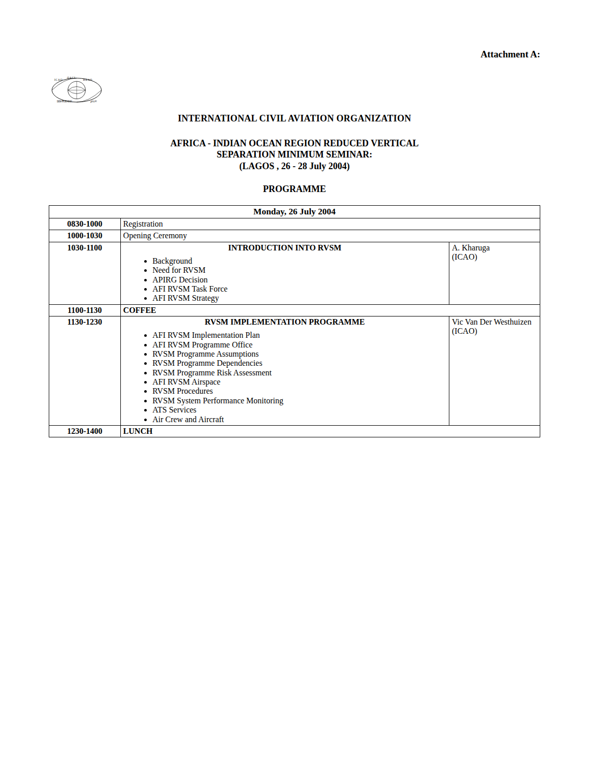Attachment A:
ICAO OACI ИКАО 国际民航组织 الايكاو
INTERNATIONAL CIVIL AVIATION ORGANIZATION
AFRICA - INDIAN OCEAN REGION REDUCED VERTICAL
SEPARATION MINIMUM SEMINAR:
(LAGOS , 26 - 28 July 2004)
PROGRAMME
| Monday, 26 July 2004 |
| 0830-1000 | Registration |
| 1000-1030 | Opening Ceremony |
| 1030-1100 | INTRODUCTION INTO RVSM Background Need for RVSM APIRG Decision AFI RVSM Task Force AFI RVSM Strategy | A. Kharuga (ICAO) |
| 1100-1130 | COFFEE |
| 1130-1230 | RVSM IMPLEMENTATION PROGRAMME AFI RVSM Implementation Plan AFI RVSM Programme Office RVSM Programme Assumptions RVSM Programme Dependencies RVSM Programme Risk Assessment AFI RVSM Airspace RVSM Procedures RVSM System Performance Monitoring ATS Services Air Crew and Aircraft | Vic Van Der Westhuizen (ICAO) |
| 1230-1400 | LUNCH |